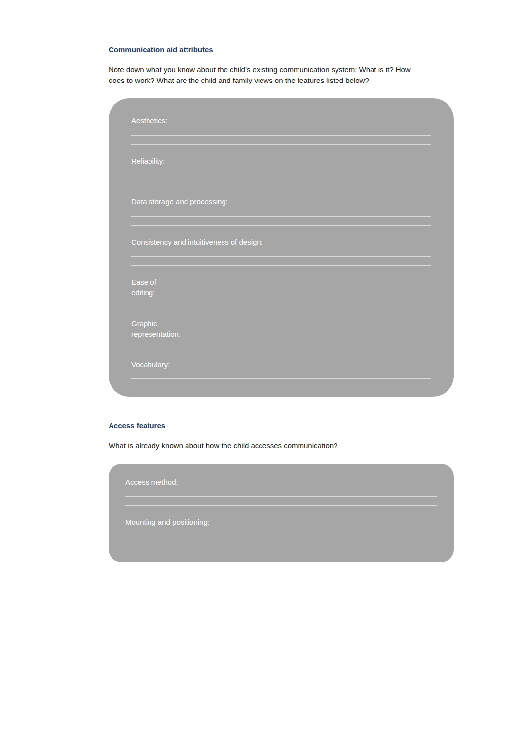Communication aid attributes
Note down what you know about the child’s existing communication system: What is it? How does to work? What are the child and family views on the features listed below?
Aesthetics:
Reliability:
Data storage and processing:
Consistency and intuitiveness of design:
Ease of
editing:
Graphic
representation:
Vocabulary:
Access features
What is already known about how the child accesses communication?
Access method:
Mounting and positioning: